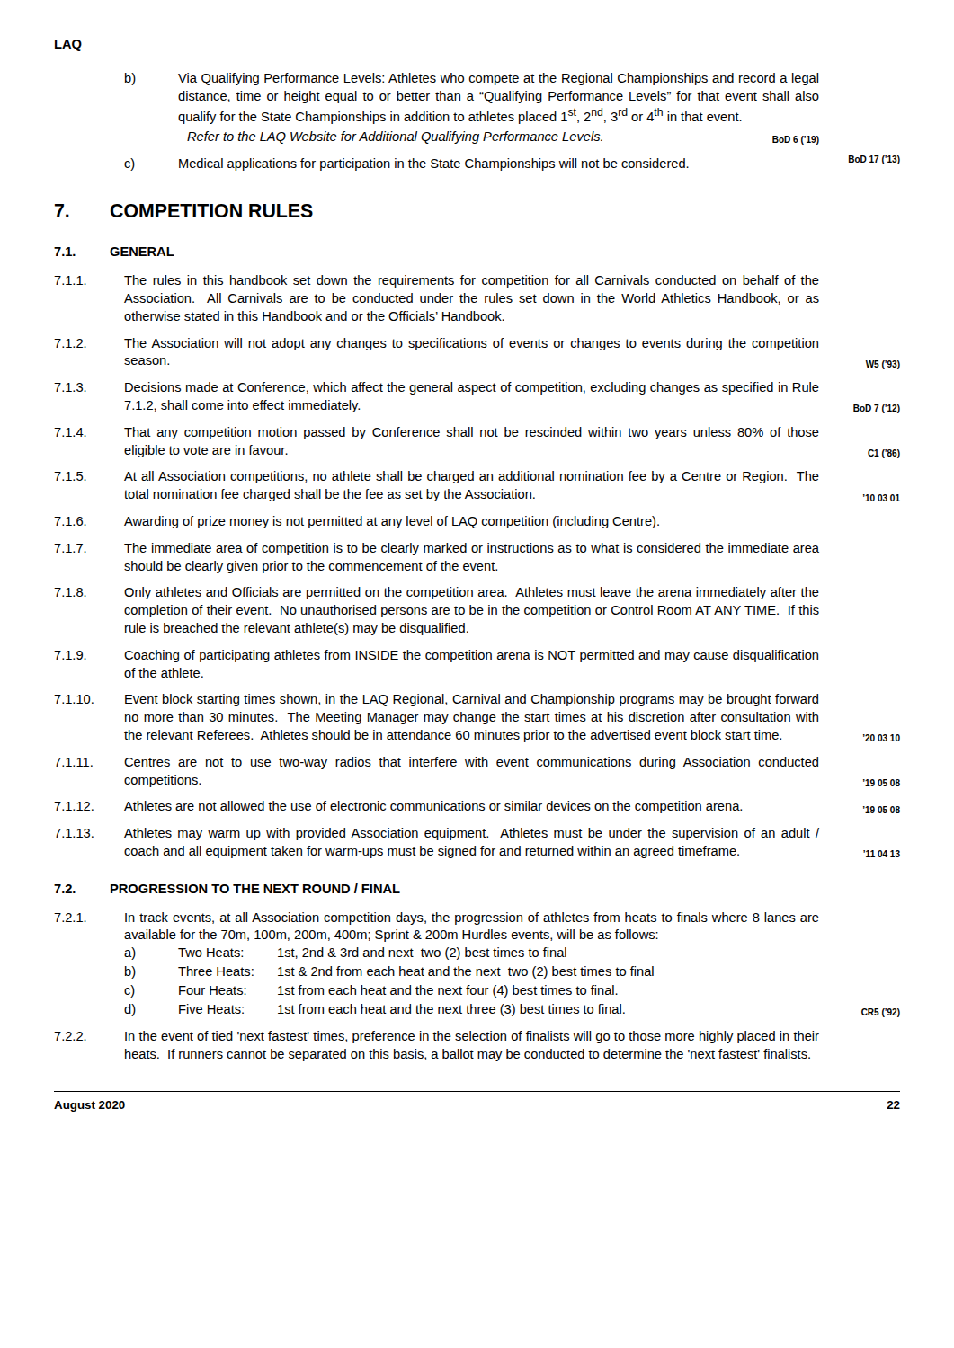LAQ
b)
Via Qualifying Performance Levels: Athletes who compete at the Regional Championships and record a legal distance, time or height equal to or better than a “Qualifying Performance Levels” for that event shall also qualify for the State Championships in addition to athletes placed 1st, 2nd, 3rd or 4th in that event.
Refer to the LAQ Website for Additional Qualifying Performance Levels. BoD 6 (’19)
c)
Medical applications for participation in the State Championships will not be considered.
BoD 17 (’13)
7. COMPETITION RULES
7.1. GENERAL
7.1.1.
The rules in this handbook set down the requirements for competition for all Carnivals conducted on behalf of the Association. All Carnivals are to be conducted under the rules set down in the World Athletics Handbook, or as otherwise stated in this Handbook and or the Officials’ Handbook.
7.1.2.
The Association will not adopt any changes to specifications of events or changes to events during the competition season.W5 (’93)
7.1.3.
Decisions made at Conference, which affect the general aspect of competition, excluding changes as specified in Rule 7.1.2, shall come into effect immediately.BoD 7 (’12)
7.1.4.
That any competition motion passed by Conference shall not be rescinded within two years unless 80% of those eligible to vote are in favour.C1 (’86)
7.1.5.
At all Association competitions, no athlete shall be charged an additional nomination fee by a Centre or Region. The total nomination fee charged shall be the fee as set by the Association.’10 03 01
7.1.6.
Awarding of prize money is not permitted at any level of LAQ competition (including Centre).
7.1.7.
The immediate area of competition is to be clearly marked or instructions as to what is considered the immediate area should be clearly given prior to the commencement of the event.
7.1.8.
Only athletes and Officials are permitted on the competition area. Athletes must leave the arena immediately after the completion of their event. No unauthorised persons are to be in the competition or Control Room AT ANY TIME. If this rule is breached the relevant athlete(s) may be disqualified.
7.1.9.
Coaching of participating athletes from INSIDE the competition arena is NOT permitted and may cause disqualification of the athlete.
7.1.10.
Event block starting times shown, in the LAQ Regional, Carnival and Championship programs may be brought forward no more than 30 minutes. The Meeting Manager may change the start times at his discretion after consultation with the relevant Referees. Athletes should be in attendance 60 minutes prior to the advertised event block start time.’20 03 10
7.1.11.
Centres are not to use two-way radios that interfere with event communications during Association conducted competitions.’19 05 08
7.1.12.
Athletes are not allowed the use of electronic communications or similar devices on the competition arena.’19 05 08
7.1.13.
Athletes may warm up with provided Association equipment. Athletes must be under the supervision of an adult / coach and all equipment taken for warm-ups must be signed for and returned within an agreed timeframe.’11 04 13
7.2. PROGRESSION TO THE NEXT ROUND / FINAL
7.2.1.
In track events, at all Association competition days, the progression of athletes from heats to finals where 8 lanes are available for the 70m, 100m, 200m, 400m; Sprint & 200m Hurdles events, will be as follows:
a)
Two Heats:
1st, 2nd & 3rd and next two (2) best times to final
b)
Three Heats:
1st & 2nd from each heat and the next two (2) best times to final
c)
Four Heats:
1st from each heat and the next four (4) best times to final.
d)
Five Heats:
1st from each heat and the next three (3) best times to final.
CR5 (’92)
7.2.2.
In the event of tied 'next fastest' times, preference in the selection of finalists will go to those more highly placed in their heats. If runners cannot be separated on this basis, a ballot may be conducted to determine the 'next fastest' finalists.
August 2020 22